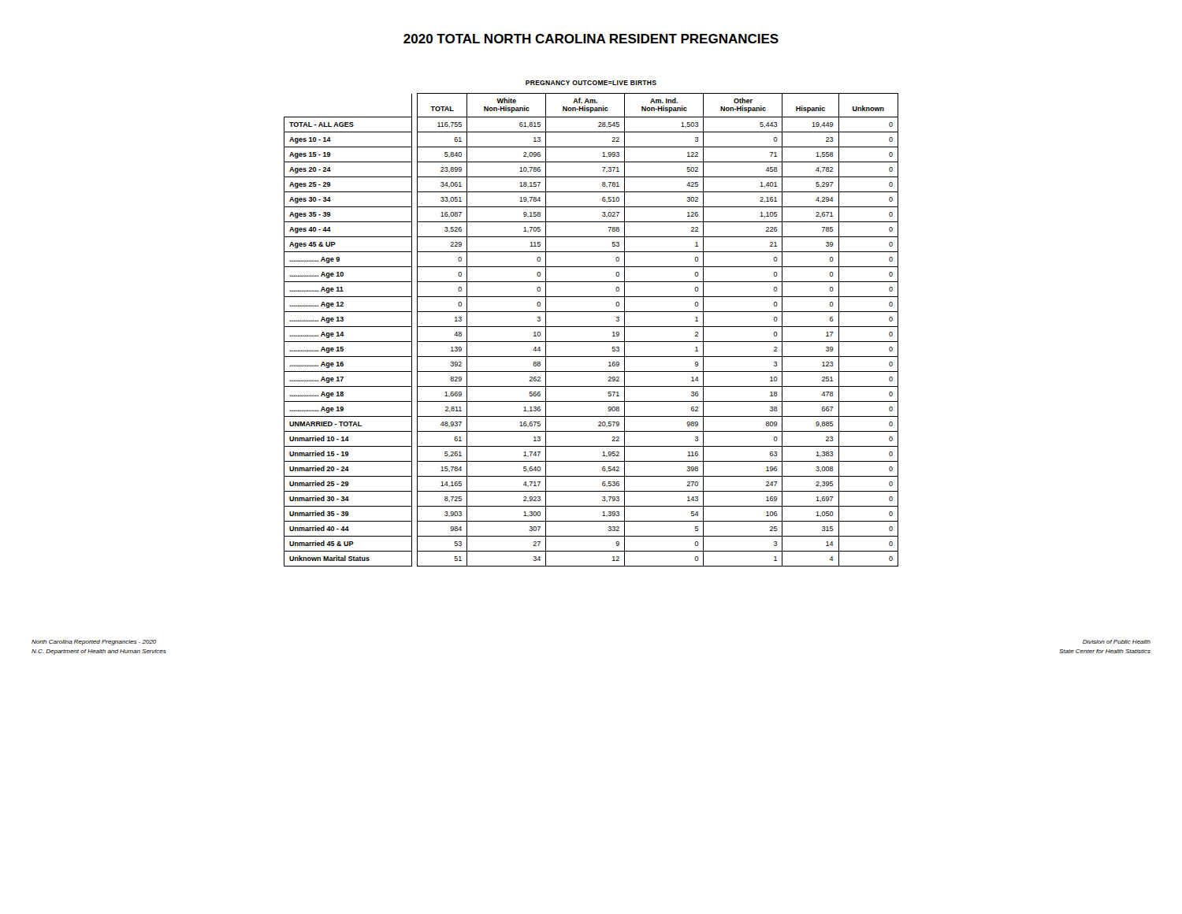2020 TOTAL NORTH CAROLINA RESIDENT PREGNANCIES
PREGNANCY OUTCOME=LIVE BIRTHS
| | | TOTAL | White Non-Hispanic | Af. Am. Non-Hispanic | Am. Ind. Non-Hispanic | Other Non-Hispanic | Hispanic | Unknown |
| --- | --- | --- | --- | --- | --- | --- | --- | --- |
| TOTAL - ALL AGES | | 116,755 | 61,815 | 28,545 | 1,503 | 5,443 | 19,449 | 0 |
| Ages 10 - 14 | | 61 | 13 | 22 | 3 | 0 | 23 | 0 |
| Ages 15 - 19 | | 5,840 | 2,096 | 1,993 | 122 | 71 | 1,558 | 0 |
| Ages 20 - 24 | | 23,899 | 10,786 | 7,371 | 502 | 458 | 4,782 | 0 |
| Ages 25 - 29 | | 34,061 | 18,157 | 8,781 | 425 | 1,401 | 5,297 | 0 |
| Ages 30 - 34 | | 33,051 | 19,784 | 6,510 | 302 | 2,161 | 4,294 | 0 |
| Ages 35 - 39 | | 16,087 | 9,158 | 3,027 | 126 | 1,105 | 2,671 | 0 |
| Ages 40 - 44 | | 3,526 | 1,705 | 788 | 22 | 226 | 785 | 0 |
| Ages 45 & UP | | 229 | 115 | 53 | 1 | 21 | 39 | 0 |
| ............... Age 9 | | 0 | 0 | 0 | 0 | 0 | 0 | 0 |
| ............... Age 10 | | 0 | 0 | 0 | 0 | 0 | 0 | 0 |
| ............... Age 11 | | 0 | 0 | 0 | 0 | 0 | 0 | 0 |
| ............... Age 12 | | 0 | 0 | 0 | 0 | 0 | 0 | 0 |
| ............... Age 13 | | 13 | 3 | 3 | 1 | 0 | 6 | 0 |
| ............... Age 14 | | 48 | 10 | 19 | 2 | 0 | 17 | 0 |
| ............... Age 15 | | 139 | 44 | 53 | 1 | 2 | 39 | 0 |
| ............... Age 16 | | 392 | 88 | 169 | 9 | 3 | 123 | 0 |
| ............... Age 17 | | 829 | 262 | 292 | 14 | 10 | 251 | 0 |
| ............... Age 18 | | 1,669 | 566 | 571 | 36 | 18 | 478 | 0 |
| ............... Age 19 | | 2,811 | 1,136 | 908 | 62 | 38 | 667 | 0 |
| UNMARRIED - TOTAL | | 48,937 | 16,675 | 20,579 | 989 | 809 | 9,885 | 0 |
| Unmarried 10 - 14 | | 61 | 13 | 22 | 3 | 0 | 23 | 0 |
| Unmarried 15 - 19 | | 5,261 | 1,747 | 1,952 | 116 | 63 | 1,383 | 0 |
| Unmarried 20 - 24 | | 15,784 | 5,640 | 6,542 | 398 | 196 | 3,008 | 0 |
| Unmarried 25 - 29 | | 14,165 | 4,717 | 6,536 | 270 | 247 | 2,395 | 0 |
| Unmarried 30 - 34 | | 8,725 | 2,923 | 3,793 | 143 | 169 | 1,697 | 0 |
| Unmarried 35 - 39 | | 3,903 | 1,300 | 1,393 | 54 | 106 | 1,050 | 0 |
| Unmarried 40 - 44 | | 984 | 307 | 332 | 5 | 25 | 315 | 0 |
| Unmarried 45 & UP | | 53 | 27 | 9 | 0 | 3 | 14 | 0 |
| Unknown Marital Status | | 51 | 34 | 12 | 0 | 1 | 4 | 0 |
North Carolina Reported Pregnancies - 2020
N.C. Department of Health and Human Services
Division of Public Health
State Center for Health Statistics